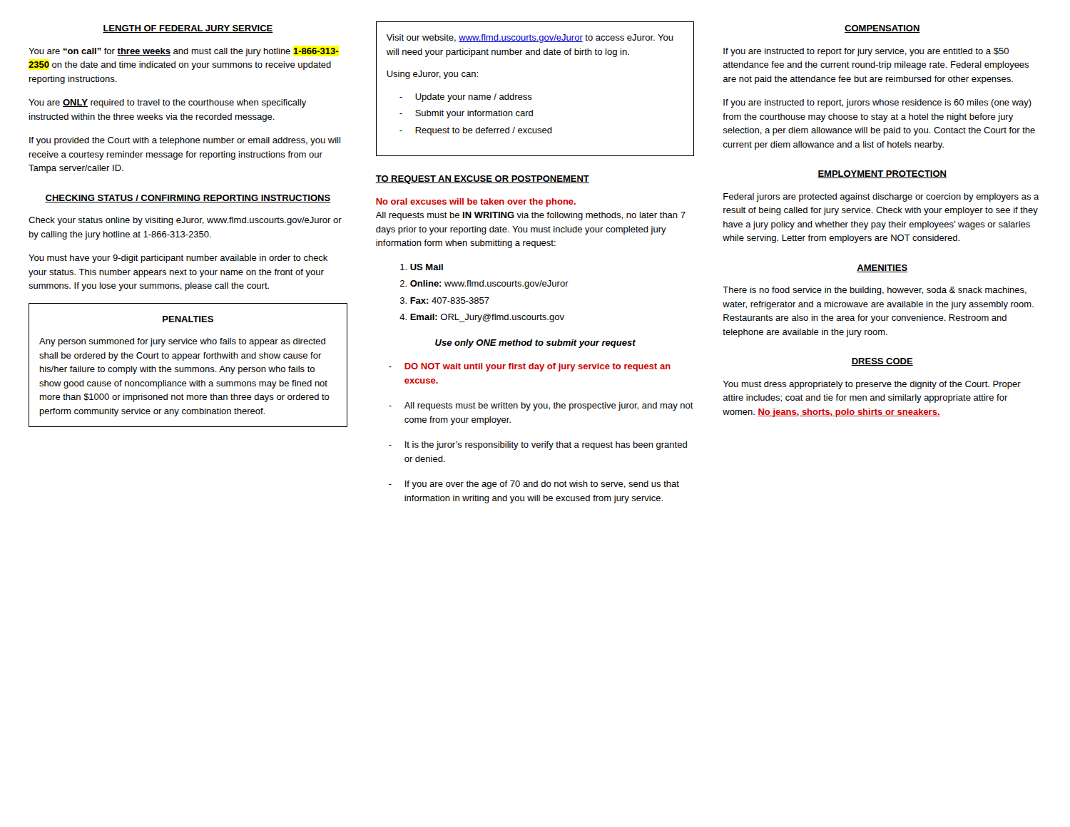Length of Federal Jury Service
You are “on call” for three weeks and must call the jury hotline 1-866-313-2350 on the date and time indicated on your summons to receive updated reporting instructions.
You are ONLY required to travel to the courthouse when specifically instructed within the three weeks via the recorded message.
If you provided the Court with a telephone number or email address, you will receive a courtesy reminder message for reporting instructions from our Tampa server/caller ID.
Checking Status / Confirming Reporting Instructions
Check your status online by visiting eJuror, www.flmd.uscourts.gov/eJuror or by calling the jury hotline at 1-866-313-2350.
You must have your 9-digit participant number available in order to check your status. This number appears next to your name on the front of your summons. If you lose your summons, please call the court.
PENALTIES
Any person summoned for jury service who fails to appear as directed shall be ordered by the Court to appear forthwith and show cause for his/her failure to comply with the summons. Any person who fails to show good cause of noncompliance with a summons may be fined not more than $1000 or imprisoned not more than three days or ordered to perform community service or any combination thereof.
Visit our website, www.flmd.uscourts.gov/eJuror to access eJuror. You will need your participant number and date of birth to log in.
Using eJuror, you can:
Update your name / address
Submit your information card
Request to be deferred / excused
To Request an Excuse or Postponement
No oral excuses will be taken over the phone.
All requests must be IN WRITING via the following methods, no later than 7 days prior to your reporting date. You must include your completed jury information form when submitting a request:
US Mail
Online: www.flmd.uscourts.gov/eJuror
Fax: 407-835-3857
Email: ORL_Jury@flmd.uscourts.gov
Use only ONE method to submit your request
DO NOT wait until your first day of jury service to request an excuse.
All requests must be written by you, the prospective juror, and may not come from your employer.
It is the juror’s responsibility to verify that a request has been granted or denied.
If you are over the age of 70 and do not wish to serve, send us that information in writing and you will be excused from jury service.
Compensation
If you are instructed to report for jury service, you are entitled to a $50 attendance fee and the current round-trip mileage rate. Federal employees are not paid the attendance fee but are reimbursed for other expenses.
If you are instructed to report, jurors whose residence is 60 miles (one way) from the courthouse may choose to stay at a hotel the night before jury selection, a per diem allowance will be paid to you. Contact the Court for the current per diem allowance and a list of hotels nearby.
Employment Protection
Federal jurors are protected against discharge or coercion by employers as a result of being called for jury service. Check with your employer to see if they have a jury policy and whether they pay their employees’ wages or salaries while serving. Letter from employers are NOT considered.
Amenities
There is no food service in the building, however, soda & snack machines, water, refrigerator and a microwave are available in the jury assembly room. Restaurants are also in the area for your convenience. Restroom and telephone are available in the jury room.
Dress Code
You must dress appropriately to preserve the dignity of the Court. Proper attire includes; coat and tie for men and similarly appropriate attire for women. No jeans, shorts, polo shirts or sneakers.